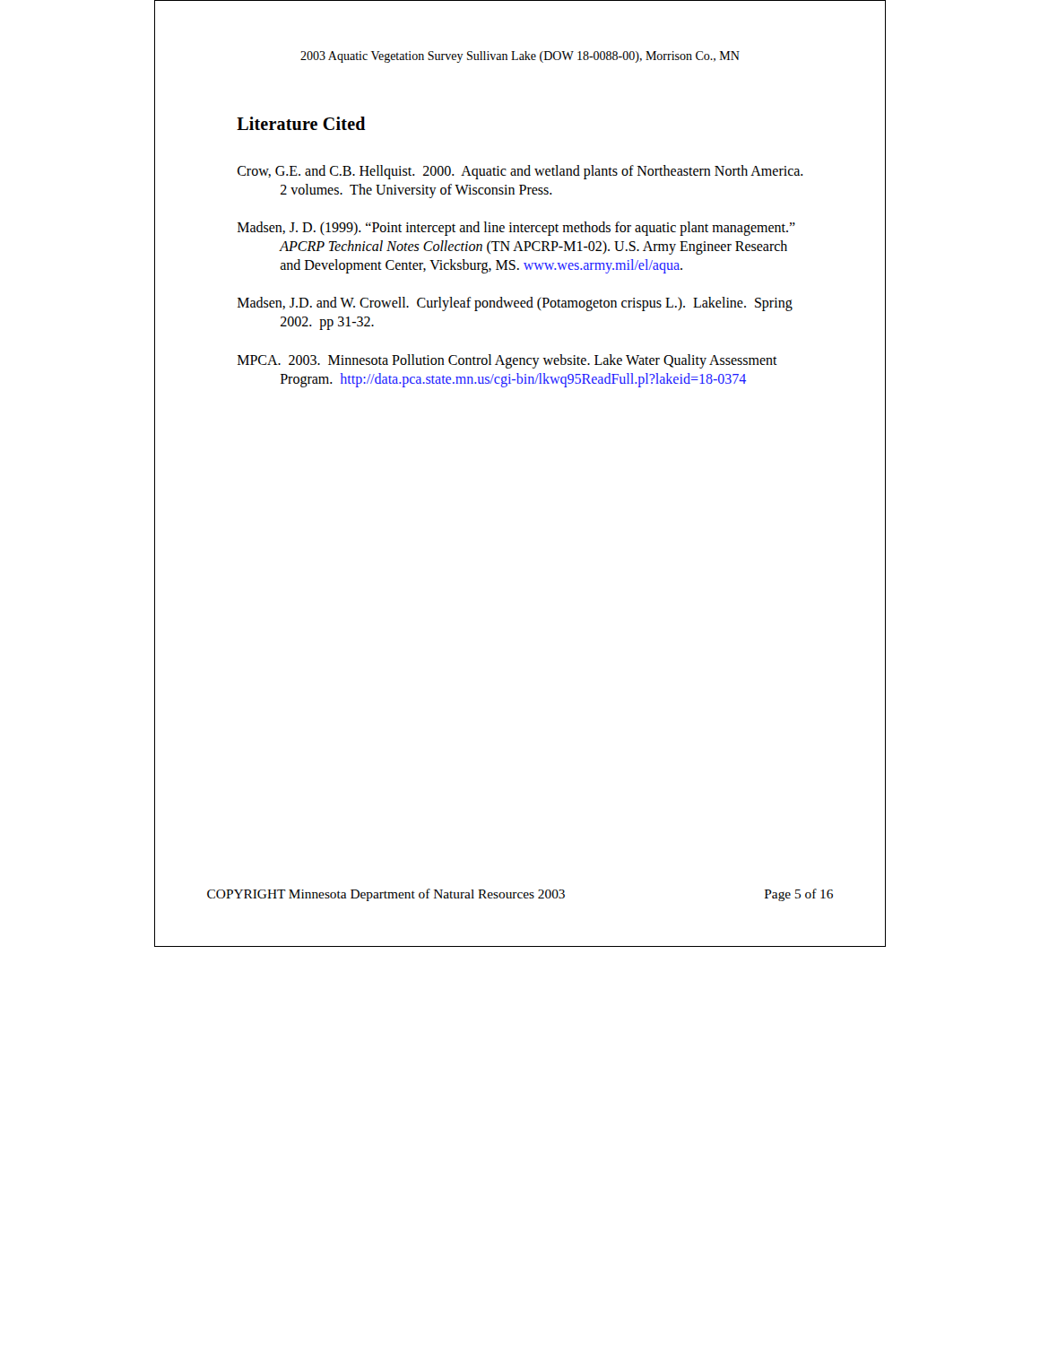2003 Aquatic Vegetation Survey Sullivan Lake (DOW 18-0088-00), Morrison Co., MN
Literature Cited
Crow, G.E. and C.B. Hellquist. 2000. Aquatic and wetland plants of Northeastern North America. 2 volumes. The University of Wisconsin Press.
Madsen, J. D. (1999). “Point intercept and line intercept methods for aquatic plant management.” APCRP Technical Notes Collection (TN APCRP-M1-02). U.S. Army Engineer Research and Development Center, Vicksburg, MS. www.wes.army.mil/el/aqua.
Madsen, J.D. and W. Crowell. Curlyleaf pondweed (Potamogeton crispus L.). Lakeline. Spring 2002. pp 31-32.
MPCA. 2003. Minnesota Pollution Control Agency website. Lake Water Quality Assessment Program. http://data.pca.state.mn.us/cgi-bin/lkwq95ReadFull.pl?lakeid=18-0374
COPYRIGHT Minnesota Department of Natural Resources 2003
Page 5 of 16